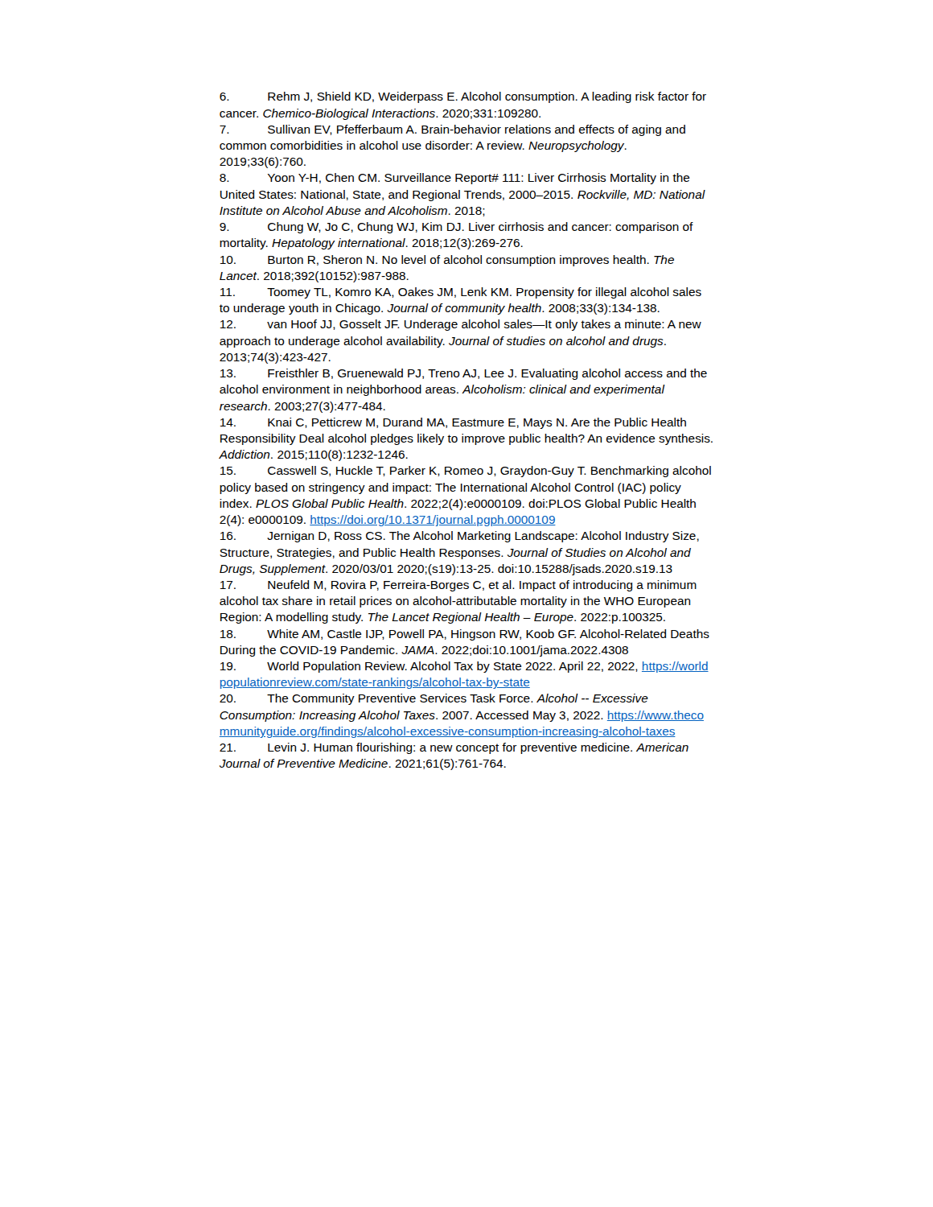6. Rehm J, Shield KD, Weiderpass E. Alcohol consumption. A leading risk factor for cancer. Chemico-Biological Interactions. 2020;331:109280.
7. Sullivan EV, Pfefferbaum A. Brain-behavior relations and effects of aging and common comorbidities in alcohol use disorder: A review. Neuropsychology. 2019;33(6):760.
8. Yoon Y-H, Chen CM. Surveillance Report# 111: Liver Cirrhosis Mortality in the United States: National, State, and Regional Trends, 2000–2015. Rockville, MD: National Institute on Alcohol Abuse and Alcoholism. 2018;
9. Chung W, Jo C, Chung WJ, Kim DJ. Liver cirrhosis and cancer: comparison of mortality. Hepatology international. 2018;12(3):269-276.
10. Burton R, Sheron N. No level of alcohol consumption improves health. The Lancet. 2018;392(10152):987-988.
11. Toomey TL, Komro KA, Oakes JM, Lenk KM. Propensity for illegal alcohol sales to underage youth in Chicago. Journal of community health. 2008;33(3):134-138.
12. van Hoof JJ, Gosselt JF. Underage alcohol sales—It only takes a minute: A new approach to underage alcohol availability. Journal of studies on alcohol and drugs. 2013;74(3):423-427.
13. Freisthler B, Gruenewald PJ, Treno AJ, Lee J. Evaluating alcohol access and the alcohol environment in neighborhood areas. Alcoholism: clinical and experimental research. 2003;27(3):477-484.
14. Knai C, Petticrew M, Durand MA, Eastmure E, Mays N. Are the Public Health Responsibility Deal alcohol pledges likely to improve public health? An evidence synthesis. Addiction. 2015;110(8):1232-1246.
15. Casswell S, Huckle T, Parker K, Romeo J, Graydon-Guy T. Benchmarking alcohol policy based on stringency and impact: The International Alcohol Control (IAC) policy index. PLOS Global Public Health. 2022;2(4):e0000109. doi:PLOS Global Public Health 2(4): e0000109. https://doi.org/10.1371/journal.pgph.0000109
16. Jernigan D, Ross CS. The Alcohol Marketing Landscape: Alcohol Industry Size, Structure, Strategies, and Public Health Responses. Journal of Studies on Alcohol and Drugs, Supplement. 2020/03/01 2020;(s19):13-25. doi:10.15288/jsads.2020.s19.13
17. Neufeld M, Rovira P, Ferreira-Borges C, et al. Impact of introducing a minimum alcohol tax share in retail prices on alcohol-attributable mortality in the WHO European Region: A modelling study. The Lancet Regional Health – Europe. 2022:p.100325.
18. White AM, Castle IJP, Powell PA, Hingson RW, Koob GF. Alcohol-Related Deaths During the COVID-19 Pandemic. JAMA. 2022;doi:10.1001/jama.2022.4308
19. World Population Review. Alcohol Tax by State 2022. April 22, 2022, https://worldpopulationreview.com/state-rankings/alcohol-tax-by-state
20. The Community Preventive Services Task Force. Alcohol -- Excessive Consumption: Increasing Alcohol Taxes. 2007. Accessed May 3, 2022. https://www.thecommunityguide.org/findings/alcohol-excessive-consumption-increasing-alcohol-taxes
21. Levin J. Human flourishing: a new concept for preventive medicine. American Journal of Preventive Medicine. 2021;61(5):761-764.